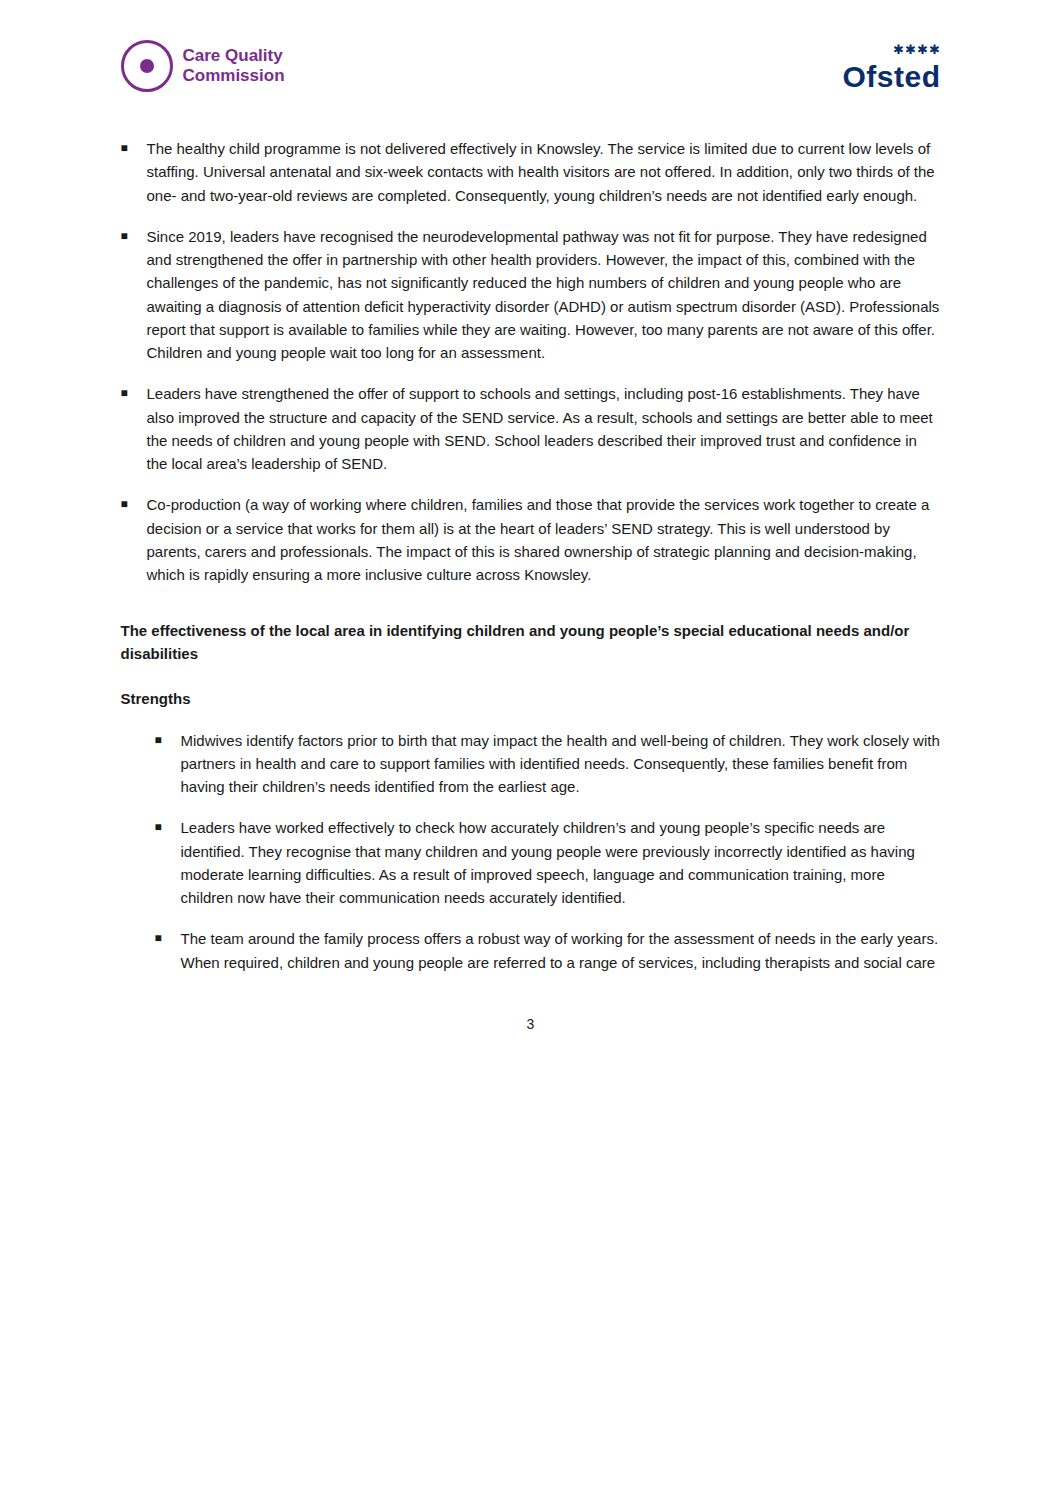Care Quality
Commission
✱✱✱✱
Ofsted
The healthy child programme is not delivered effectively in Knowsley. The service is limited due to current low levels of staffing. Universal antenatal and six-week contacts with health visitors are not offered. In addition, only two thirds of the one- and two-year-old reviews are completed. Consequently, young children’s needs are not identified early enough.
Since 2019, leaders have recognised the neurodevelopmental pathway was not fit for purpose. They have redesigned and strengthened the offer in partnership with other health providers. However, the impact of this, combined with the challenges of the pandemic, has not significantly reduced the high numbers of children and young people who are awaiting a diagnosis of attention deficit hyperactivity disorder (ADHD) or autism spectrum disorder (ASD). Professionals report that support is available to families while they are waiting. However, too many parents are not aware of this offer. Children and young people wait too long for an assessment.
Leaders have strengthened the offer of support to schools and settings, including post-16 establishments. They have also improved the structure and capacity of the SEND service. As a result, schools and settings are better able to meet the needs of children and young people with SEND. School leaders described their improved trust and confidence in the local area’s leadership of SEND.
Co-production (a way of working where children, families and those that provide the services work together to create a decision or a service that works for them all) is at the heart of leaders’ SEND strategy. This is well understood by parents, carers and professionals. The impact of this is shared ownership of strategic planning and decision-making, which is rapidly ensuring a more inclusive culture across Knowsley.
The effectiveness of the local area in identifying children and young people’s special educational needs and/or disabilities
Strengths
Midwives identify factors prior to birth that may impact the health and well-being of children. They work closely with partners in health and care to support families with identified needs. Consequently, these families benefit from having their children’s needs identified from the earliest age.
Leaders have worked effectively to check how accurately children’s and young people’s specific needs are identified. They recognise that many children and young people were previously incorrectly identified as having moderate learning difficulties. As a result of improved speech, language and communication training, more children now have their communication needs accurately identified.
The team around the family process offers a robust way of working for the assessment of needs in the early years. When required, children and young people are referred to a range of services, including therapists and social care
3